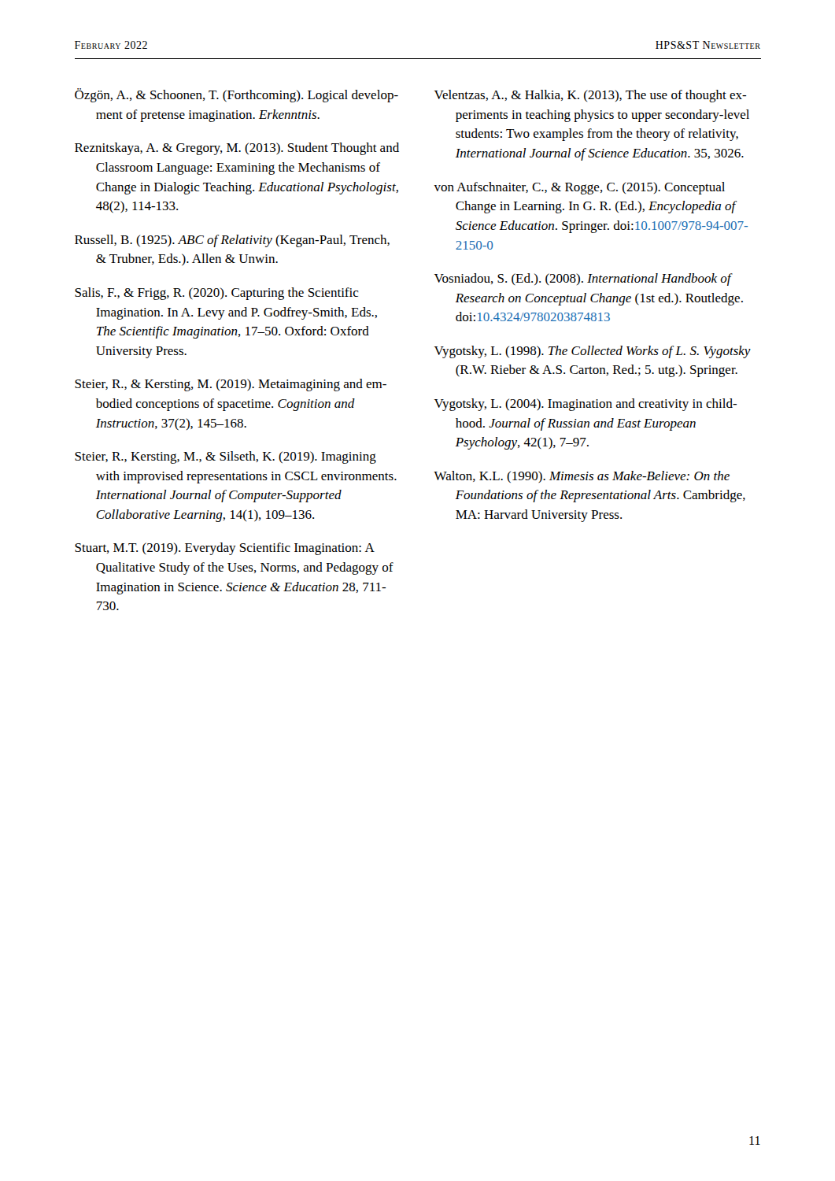February 2022 HPS&ST Newsletter
Özgön, A., & Schoonen, T. (Forthcoming). Logical development of pretense imagination. Erkenntnis.
Reznitskaya, A. & Gregory, M. (2013). Student Thought and Classroom Language: Examining the Mechanisms of Change in Dialogic Teaching. Educational Psychologist, 48(2), 114-133.
Russell, B. (1925). ABC of Relativity (Kegan-Paul, Trench, & Trubner, Eds.). Allen & Unwin.
Salis, F., & Frigg, R. (2020). Capturing the Scientific Imagination. In A. Levy and P. Godfrey-Smith, Eds., The Scientific Imagination, 17–50. Oxford: Oxford University Press.
Steier, R., & Kersting, M. (2019). Metaimagining and embodied conceptions of spacetime. Cognition and Instruction, 37(2), 145–168.
Steier, R., Kersting, M., & Silseth, K. (2019). Imagining with improvised representations in CSCL environments. International Journal of Computer-Supported Collaborative Learning, 14(1), 109–136.
Stuart, M.T. (2019). Everyday Scientific Imagination: A Qualitative Study of the Uses, Norms, and Pedagogy of Imagination in Science. Science & Education 28, 711-730.
Velentzas, A., & Halkia, K. (2013), The use of thought experiments in teaching physics to upper secondary-level students: Two examples from the theory of relativity, International Journal of Science Education. 35, 3026.
von Aufschnaiter, C., & Rogge, C. (2015). Conceptual Change in Learning. In G. R. (Ed.), Encyclopedia of Science Education. Springer. doi:10.1007/978-94-007-2150-0
Vosniadou, S. (Ed.). (2008). International Handbook of Research on Conceptual Change (1st ed.). Routledge. doi:10.4324/9780203874813
Vygotsky, L. (1998). The Collected Works of L. S. Vygotsky (R.W. Rieber & A.S. Carton, Red.; 5. utg.). Springer.
Vygotsky, L. (2004). Imagination and creativity in childhood. Journal of Russian and East European Psychology, 42(1), 7–97.
Walton, K.L. (1990). Mimesis as Make-Believe: On the Foundations of the Representational Arts. Cambridge, MA: Harvard University Press.
11